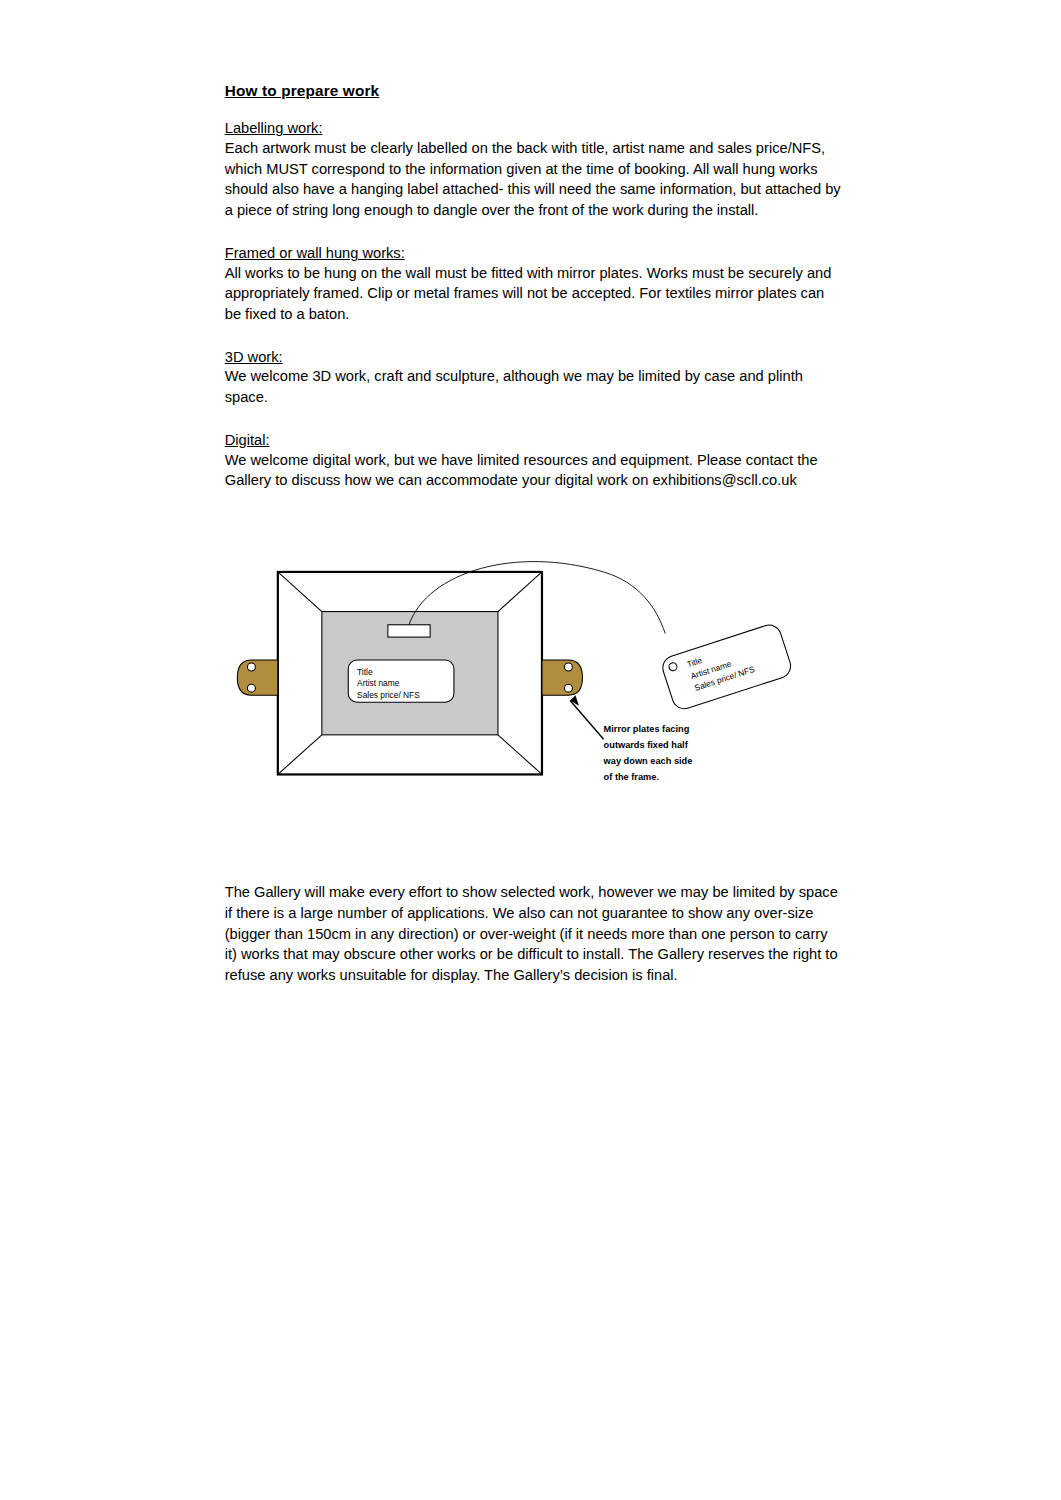How to prepare work
Labelling work:
Each artwork must be clearly labelled on the back with title, artist name and sales price/NFS, which MUST correspond to the information given at the time of booking. All wall hung works should also have a hanging label attached- this will need the same information, but attached by a piece of string long enough to dangle over the front of the work during the install.
Framed or wall hung works:
All works to be hung on the wall must be fitted with mirror plates. Works must be securely and appropriately framed. Clip or metal frames will not be accepted. For textiles mirror plates can be fixed to a baton.
3D work:
We welcome 3D work, craft and sculpture, although we may be limited by case and plinth space.
Digital:
We welcome digital work, but we have limited resources and equipment. Please contact the Gallery to discuss how we can accommodate your digital work on exhibitions@scll.co.uk
Title Artist name Sales price/ NFS Title Artist name Sales price/ NFS Mirror plates facing outwards fixed half way down each side of the frame.
The Gallery will make every effort to show selected work, however we may be limited by space if there is a large number of applications. We also can not guarantee to show any over-size (bigger than 150cm in any direction) or over-weight (if it needs more than one person to carry it) works that may obscure other works or be difficult to install. The Gallery reserves the right to refuse any works unsuitable for display. The Gallery’s decision is final.